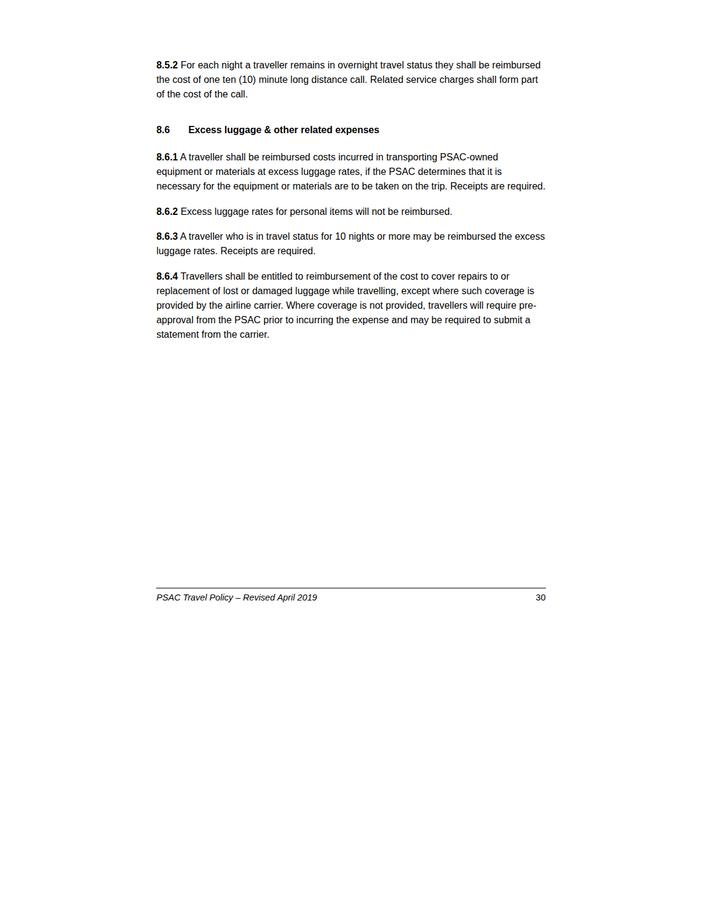8.5.2 For each night a traveller remains in overnight travel status they shall be reimbursed the cost of one ten (10) minute long distance call. Related service charges shall form part of the cost of the call.
8.6 Excess luggage & other related expenses
8.6.1 A traveller shall be reimbursed costs incurred in transporting PSAC-owned equipment or materials at excess luggage rates, if the PSAC determines that it is necessary for the equipment or materials are to be taken on the trip. Receipts are required.
8.6.2 Excess luggage rates for personal items will not be reimbursed.
8.6.3 A traveller who is in travel status for 10 nights or more may be reimbursed the excess luggage rates. Receipts are required.
8.6.4 Travellers shall be entitled to reimbursement of the cost to cover repairs to or replacement of lost or damaged luggage while travelling, except where such coverage is provided by the airline carrier. Where coverage is not provided, travellers will require pre-approval from the PSAC prior to incurring the expense and may be required to submit a statement from the carrier.
PSAC Travel Policy – Revised April 2019 30